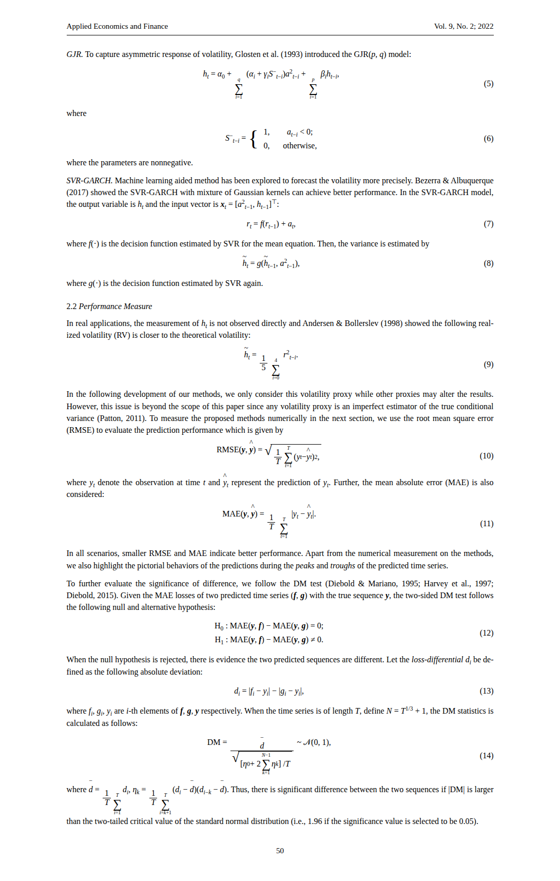Applied Economics and Finance Vol. 9, No. 2; 2022
GJR. To capture asymmetric response of volatility, Glosten et al. (1993) introduced the GJR(p, q) model:
ht = α0 + q∑i=1 (αi + γiS−t−i)a2t−i + p∑i=1 βiht−i,
(5)
where
S−t−i = { 1, at−i < 0; 0, otherwise,
(6)
where the parameters are nonnegative.
SVR-GARCH. Machine learning aided method has been explored to forecast the volatility more precisely. Bezerra & Albuquerque (2017) showed the SVR-GARCH with mixture of Gaussian kernels can achieve better performance. In the SVR-GARCH model, the output variable is ht and the input vector is xt = [a2t−1, ht−1]⊤:
rt = f(rt−1) + at,
(7)
where f(·) is the decision function estimated by SVR for the mean equation. Then, the variance is estimated by
~ht = g(~ht−1, a2t−1),
(8)
where g(·) is the decision function estimated by SVR again.
2.2 Performance Measure
In real applications, the measurement of ht is not observed directly and Andersen & Bollerslev (1998) showed the following realized volatility (RV) is closer to the theoretical volatility:
~ht = 15 4∑i=0 r2t−i.
(9)
In the following development of our methods, we only consider this volatility proxy while other proxies may alter the results. However, this issue is beyond the scope of this paper since any volatility proxy is an imperfect estimator of the true conditional variance (Patton, 2011). To measure the proposed methods numerically in the next section, we use the root mean square error (RMSE) to evaluate the prediction performance which is given by
RMSE(y, ^y) = √ 1 T T∑t=1 (yt − ^yt)2,
(10)
where yt denote the observation at time t and ^yt represent the prediction of yt. Further, the mean absolute error (MAE) is also considered:
MAE(y, ^y) = 1 T T∑t=1 |yt − ^yt|.
(11)
In all scenarios, smaller RMSE and MAE indicate better performance. Apart from the numerical measurement on the methods, we also highlight the pictorial behaviors of the predictions during the peaks and troughs of the predicted time series.
To further evaluate the significance of difference, we follow the DM test (Diebold & Mariano, 1995; Harvey et al., 1997; Diebold, 2015). Given the MAE losses of two predicted time series (f, g) with the true sequence y, the two-sided DM test follows the following null and alternative hypothesis:
H0 : MAE(y, f) − MAE(y, g) = 0;
H1 : MAE(y, f) − MAE(y, g) ≠ 0.
(12)
When the null hypothesis is rejected, there is evidence the two predicted sequences are different. Let the loss-differential di be defined as the following absolute deviation:
di = |fi − yi| − |gi − yi|,
(13)
where fi, gi, yi are i-th elements of f, g, y respectively. When the time series is of length T, define N = T1/3 + 1, the DM statistics is calculated as follows:
DM = ‾d √ [η0 + 2 N−1∑k=1 ηk] / T ~ 𝒩(0, 1),
(14)
where ‾d = 1 T T∑i=1 di, ηk = 1 T T∑i=k+1(di − ‾d)(di−k − ‾d). Thus, there is significant difference between the two sequences if |DM| is larger than the two-tailed critical value of the standard normal distribution (i.e., 1.96 if the significance value is selected to be 0.05).
50